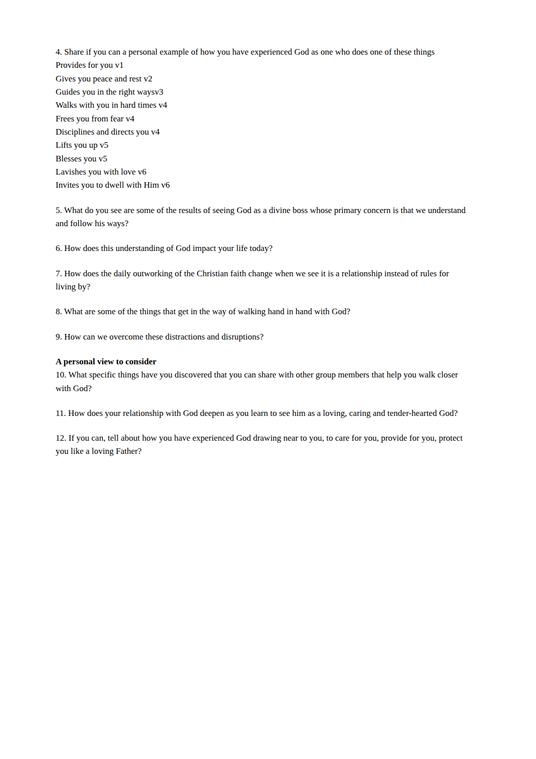4. Share if you can a personal example of how you have experienced God as one who does one of these things
Provides for you v1
Gives you peace and rest v2
Guides you in the right waysv3
Walks with you in hard times v4
Frees you from fear v4
Disciplines and directs you v4
Lifts you up v5
Blesses you v5
Lavishes you with love v6
Invites you to dwell with Him v6
5. What do you see are some of the results of seeing God as a divine boss whose primary concern is that we understand and follow his ways?
6. How does this understanding of God impact your life today?
7. How does the daily outworking of the Christian faith change when we see it is a relationship instead of rules for living by?
8. What are some of the things that get in the way of walking hand in hand with God?
9. How can we overcome these distractions and disruptions?
A personal view to consider
10. What specific things have you discovered that you can share with other group members that help you walk closer with God?
11. How does your relationship with God deepen as you learn to see him as a loving, caring and tender-hearted God?
12. If you can, tell about how you have experienced God drawing near to you, to care for you, provide for you, protect you like a loving Father?